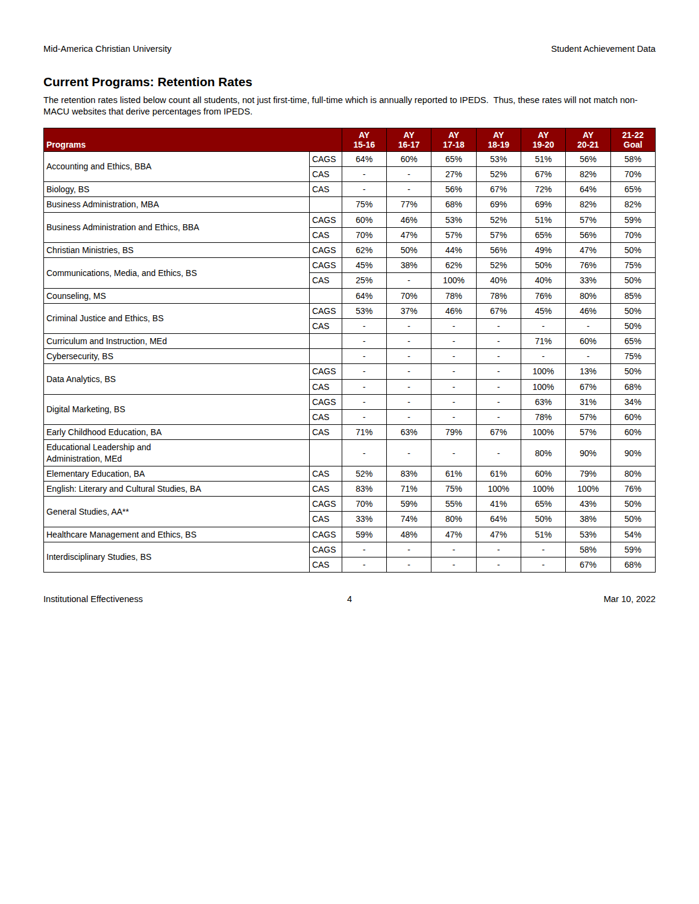Mid-America Christian University
Student Achievement Data
Current Programs: Retention Rates
The retention rates listed below count all students, not just first-time, full-time which is annually reported to IPEDS. Thus, these rates will not match non-MACU websites that derive percentages from IPEDS.
| Programs | AY 15-16 | AY 16-17 | AY 17-18 | AY 18-19 | AY 19-20 | AY 20-21 | 21-22 Goal |
| --- | --- | --- | --- | --- | --- | --- | --- |
| Accounting and Ethics, BBA | CAGS | 64% | 60% | 65% | 53% | 51% | 56% | 58% |
| CAS | - | - | 27% | 52% | 67% | 82% | 70% |
| Biology, BS | CAS | - | - | 56% | 67% | 72% | 64% | 65% |
| Business Administration, MBA | | 75% | 77% | 68% | 69% | 69% | 82% | 82% |
| Business Administration and Ethics, BBA | CAGS | 60% | 46% | 53% | 52% | 51% | 57% | 59% |
| CAS | 70% | 47% | 57% | 57% | 65% | 56% | 70% |
| Christian Ministries, BS | CAGS | 62% | 50% | 44% | 56% | 49% | 47% | 50% |
| Communications, Media, and Ethics, BS | CAGS | 45% | 38% | 62% | 52% | 50% | 76% | 75% |
| CAS | 25% | - | 100% | 40% | 40% | 33% | 50% |
| Counseling, MS | | 64% | 70% | 78% | 78% | 76% | 80% | 85% |
| Criminal Justice and Ethics, BS | CAGS | 53% | 37% | 46% | 67% | 45% | 46% | 50% |
| CAS | - | - | - | - | - | - | 50% |
| Curriculum and Instruction, MEd | | - | - | - | - | 71% | 60% | 65% |
| Cybersecurity, BS | | - | - | - | - | - | - | 75% |
| Data Analytics, BS | CAGS | - | - | - | - | 100% | 13% | 50% |
| CAS | - | - | - | - | 100% | 67% | 68% |
| Digital Marketing, BS | CAGS | - | - | - | - | 63% | 31% | 34% |
| CAS | - | - | - | - | 78% | 57% | 60% |
| Early Childhood Education, BA | CAS | 71% | 63% | 79% | 67% | 100% | 57% | 60% |
| Educational Leadership and Administration, MEd | | - | - | - | - | 80% | 90% | 90% |
| Elementary Education, BA | CAS | 52% | 83% | 61% | 61% | 60% | 79% | 80% |
| English: Literary and Cultural Studies, BA | CAS | 83% | 71% | 75% | 100% | 100% | 100% | 76% |
| General Studies, AA** | CAGS | 70% | 59% | 55% | 41% | 65% | 43% | 50% |
| CAS | 33% | 74% | 80% | 64% | 50% | 38% | 50% |
| Healthcare Management and Ethics, BS | CAGS | 59% | 48% | 47% | 47% | 51% | 53% | 54% |
| Interdisciplinary Studies, BS | CAGS | - | - | - | - | - | 58% | 59% |
| CAS | - | - | - | - | - | 67% | 68% |
Institutional Effectiveness
4
Mar 10, 2022